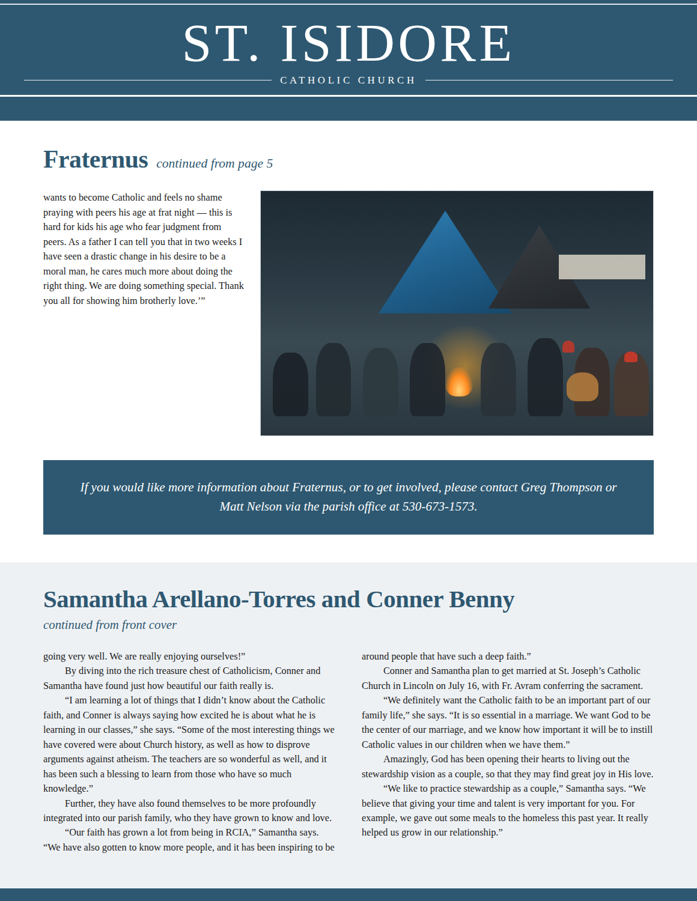ST. ISIDORE
Catholic Church
Fraternus
continued from page 5
wants to become Catholic and feels no shame praying with peers his age at frat night — this is hard for kids his age who fear judgment from peers. As a father I can tell you that in two weeks I have seen a drastic change in his desire to be a moral man, he cares much more about doing the right thing. We are doing something special. Thank you all for showing him brotherly love.’”
If you would like more information about Fraternus, or to get involved, please contact Greg Thompson or Matt Nelson via the parish office at 530-673-1573.
Samantha Arellano-Torres and Conner Benny
continued from front cover
going very well. We are really enjoying ourselves!”
By diving into the rich treasure chest of Catholicism, Conner and Samantha have found just how beautiful our faith really is.
“I am learning a lot of things that I didn’t know about the Catholic faith, and Conner is always saying how excited he is about what he is learning in our classes,” she says. “Some of the most interesting things we have covered were about Church history, as well as how to disprove arguments against atheism. The teachers are so wonderful as well, and it has been such a blessing to learn from those who have so much knowledge.”
Further, they have also found themselves to be more profoundly integrated into our parish family, who they have grown to know and love.
“Our faith has grown a lot from being in RCIA,” Samantha says. “We have also gotten to know more people, and it has been inspiring to be around people that have such a deep faith.”
Conner and Samantha plan to get married at St. Joseph’s Catholic Church in Lincoln on July 16, with Fr. Avram conferring the sacrament.
“We definitely want the Catholic faith to be an important part of our family life,” she says. “It is so essential in a marriage. We want God to be the center of our marriage, and we know how important it will be to instill Catholic values in our children when we have them.”
Amazingly, God has been opening their hearts to living out the stewardship vision as a couple, so that they may find great joy in His love.
“We like to practice stewardship as a couple,” Samantha says. “We believe that giving your time and talent is very important for you. For example, we gave out some meals to the homeless this past year. It really helped us grow in our relationship.”